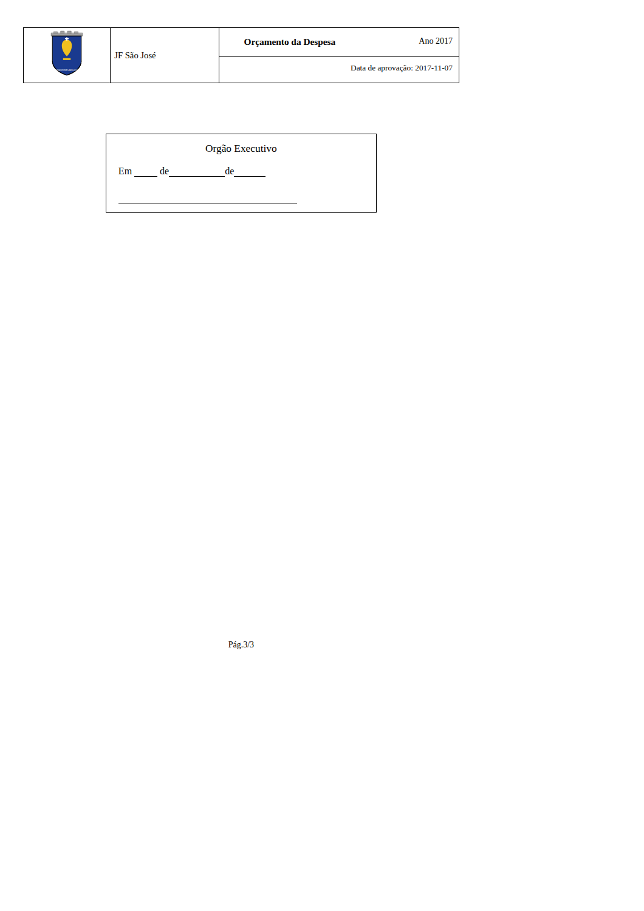| | JF São José | Orçamento da Despesa Ano 2017 Data de aprovação: 2017-11-07 |
Orgão Executivo
Em de de
Pág.3/3